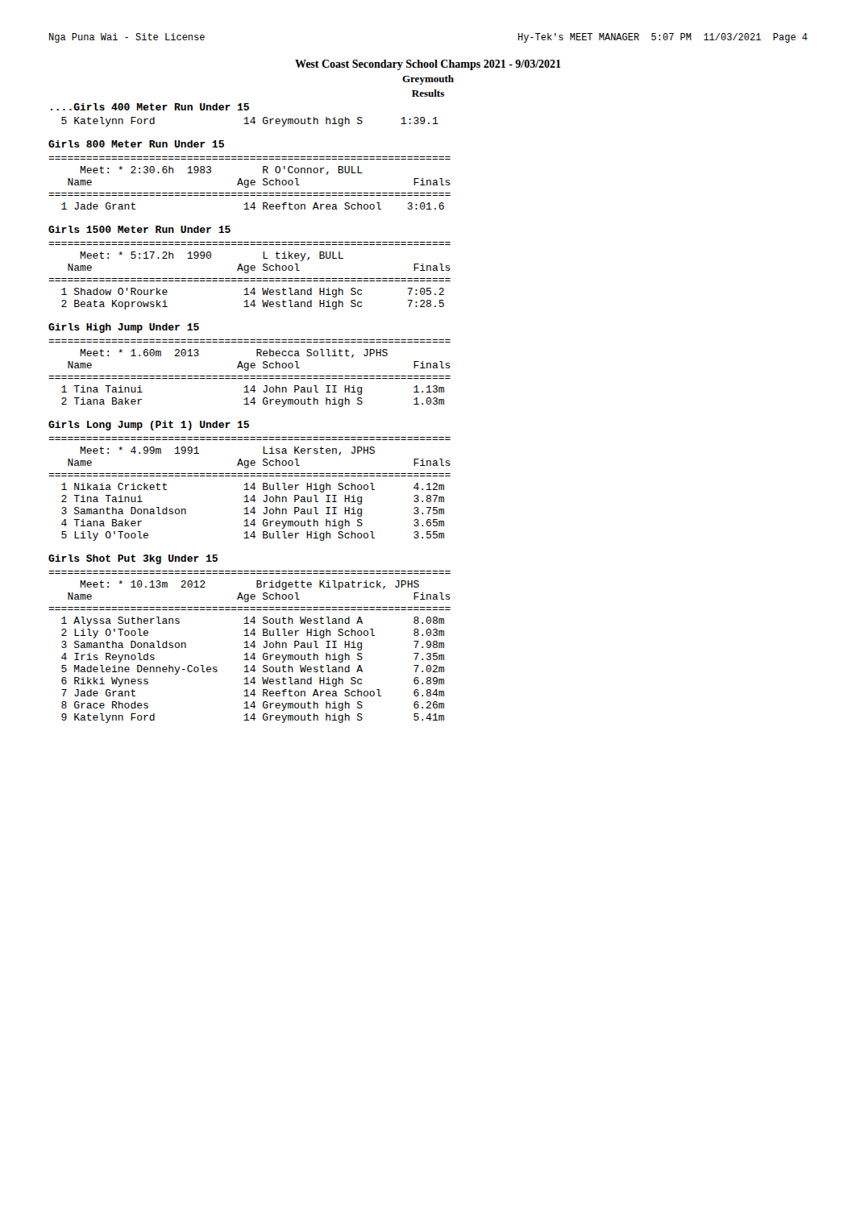Nga Puna Wai - Site License Hy-Tek's MEET MANAGER 5:07 PM 11/03/2021 Page 4
West Coast Secondary School Champs 2021 - 9/03/2021
Greymouth
Results
....Girls 400 Meter Run Under 15
  5 Katelynn Ford              14 Greymouth high S      1:39.1
Girls 800 Meter Run Under 15
================================================================
     Meet: * 2:30.6h  1983        R O'Connor, BULL
   Name                       Age School                  Finals
================================================================
  1 Jade Grant                 14 Reefton Area School    3:01.6
Girls 1500 Meter Run Under 15
================================================================
     Meet: * 5:17.2h  1990        L tikey, BULL
   Name                       Age School                  Finals
================================================================
  1 Shadow O'Rourke            14 Westland High Sc       7:05.2
  2 Beata Koprowski            14 Westland High Sc       7:28.5
Girls High Jump Under 15
================================================================
     Meet: * 1.60m  2013         Rebecca Sollitt, JPHS
   Name                       Age School                  Finals
================================================================
  1 Tina Tainui                14 John Paul II Hig        1.13m
  2 Tiana Baker                14 Greymouth high S        1.03m
Girls Long Jump (Pit 1) Under 15
================================================================
     Meet: * 4.99m  1991          Lisa Kersten, JPHS
   Name                       Age School                  Finals
================================================================
  1 Nikaia Crickett            14 Buller High School      4.12m
  2 Tina Tainui                14 John Paul II Hig        3.87m
  3 Samantha Donaldson         14 John Paul II Hig        3.75m
  4 Tiana Baker                14 Greymouth high S        3.65m
  5 Lily O'Toole               14 Buller High School      3.55m
Girls Shot Put 3kg Under 15
================================================================
     Meet: * 10.13m  2012        Bridgette Kilpatrick, JPHS
   Name                       Age School                  Finals
================================================================
  1 Alyssa Sutherlans          14 South Westland A        8.08m
  2 Lily O'Toole               14 Buller High School      8.03m
  3 Samantha Donaldson         14 John Paul II Hig        7.98m
  4 Iris Reynolds              14 Greymouth high S        7.35m
  5 Madeleine Dennehy-Coles    14 South Westland A        7.02m
  6 Rikki Wyness               14 Westland High Sc        6.89m
  7 Jade Grant                 14 Reefton Area School     6.84m
  8 Grace Rhodes               14 Greymouth high S        6.26m
  9 Katelynn Ford              14 Greymouth high S        5.41m